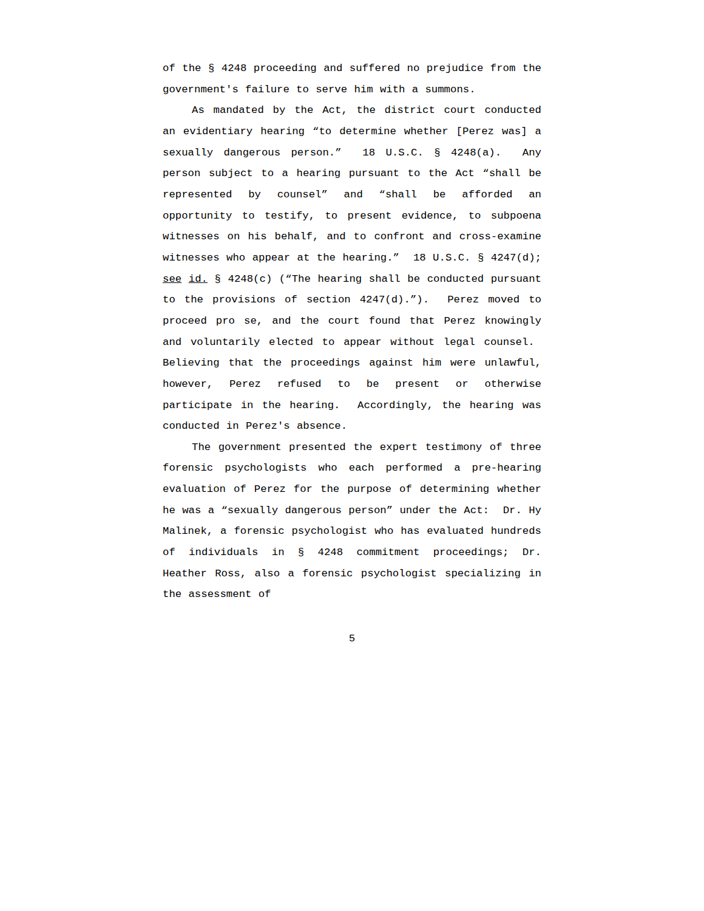of the § 4248 proceeding and suffered no prejudice from the government's failure to serve him with a summons.
As mandated by the Act, the district court conducted an evidentiary hearing “to determine whether [Perez was] a sexually dangerous person.” 18 U.S.C. § 4248(a). Any person subject to a hearing pursuant to the Act “shall be represented by counsel” and “shall be afforded an opportunity to testify, to present evidence, to subpoena witnesses on his behalf, and to confront and cross-examine witnesses who appear at the hearing.” 18 U.S.C. § 4247(d); see id. § 4248(c) (“The hearing shall be conducted pursuant to the provisions of section 4247(d).”). Perez moved to proceed pro se, and the court found that Perez knowingly and voluntarily elected to appear without legal counsel. Believing that the proceedings against him were unlawful, however, Perez refused to be present or otherwise participate in the hearing. Accordingly, the hearing was conducted in Perez's absence.
The government presented the expert testimony of three forensic psychologists who each performed a pre-hearing evaluation of Perez for the purpose of determining whether he was a “sexually dangerous person” under the Act: Dr. Hy Malinek, a forensic psychologist who has evaluated hundreds of individuals in § 4248 commitment proceedings; Dr. Heather Ross, also a forensic psychologist specializing in the assessment of
5